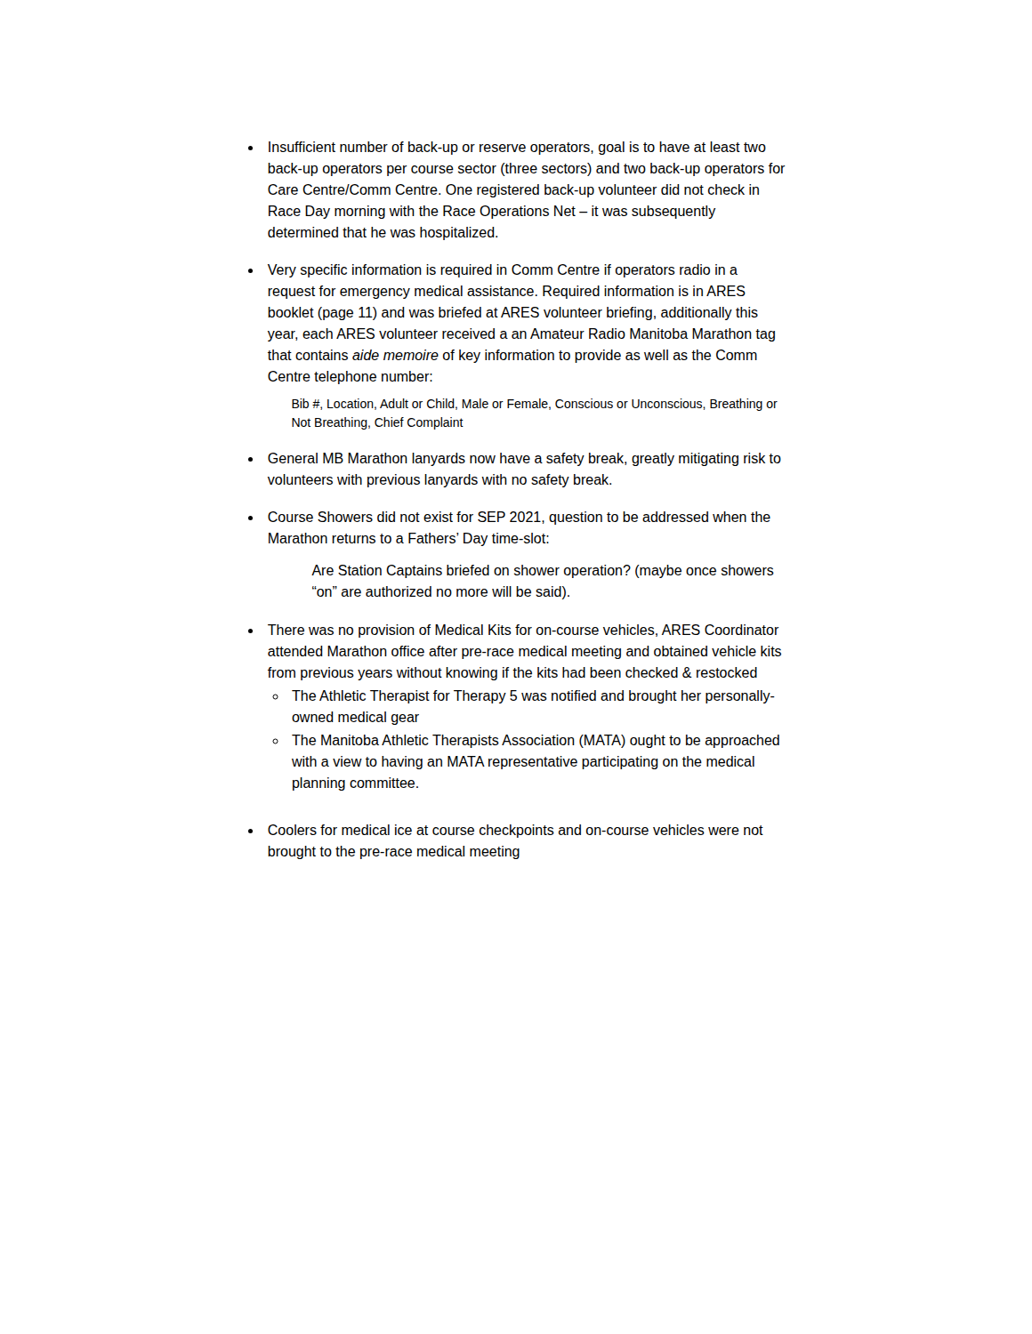Insufficient number of back-up or reserve operators, goal is to have at least two back-up operators per course sector (three sectors) and two back-up operators for Care Centre/Comm Centre. One registered back-up volunteer did not check in Race Day morning with the Race Operations Net – it was subsequently determined that he was hospitalized.
Very specific information is required in Comm Centre if operators radio in a request for emergency medical assistance. Required information is in ARES booklet (page 11) and was briefed at ARES volunteer briefing, additionally this year, each ARES volunteer received a an Amateur Radio Manitoba Marathon tag that contains aide memoire of key information to provide as well as the Comm Centre telephone number:
Bib #, Location, Adult or Child, Male or Female, Conscious or Unconscious, Breathing or Not Breathing, Chief Complaint
General MB Marathon lanyards now have a safety break, greatly mitigating risk to volunteers with previous lanyards with no safety break.
Course Showers did not exist for SEP 2021, question to be addressed when the Marathon returns to a Fathers’ Day time-slot:
Are Station Captains briefed on shower operation? (maybe once showers “on” are authorized no more will be said).
There was no provision of Medical Kits for on-course vehicles, ARES Coordinator attended Marathon office after pre-race medical meeting and obtained vehicle kits from previous years without knowing if the kits had been checked & restocked
The Athletic Therapist for Therapy 5 was notified and brought her personally-owned medical gear
The Manitoba Athletic Therapists Association (MATA) ought to be approached with a view to having an MATA representative participating on the medical planning committee.
Coolers for medical ice at course checkpoints and on-course vehicles were not brought to the pre-race medical meeting